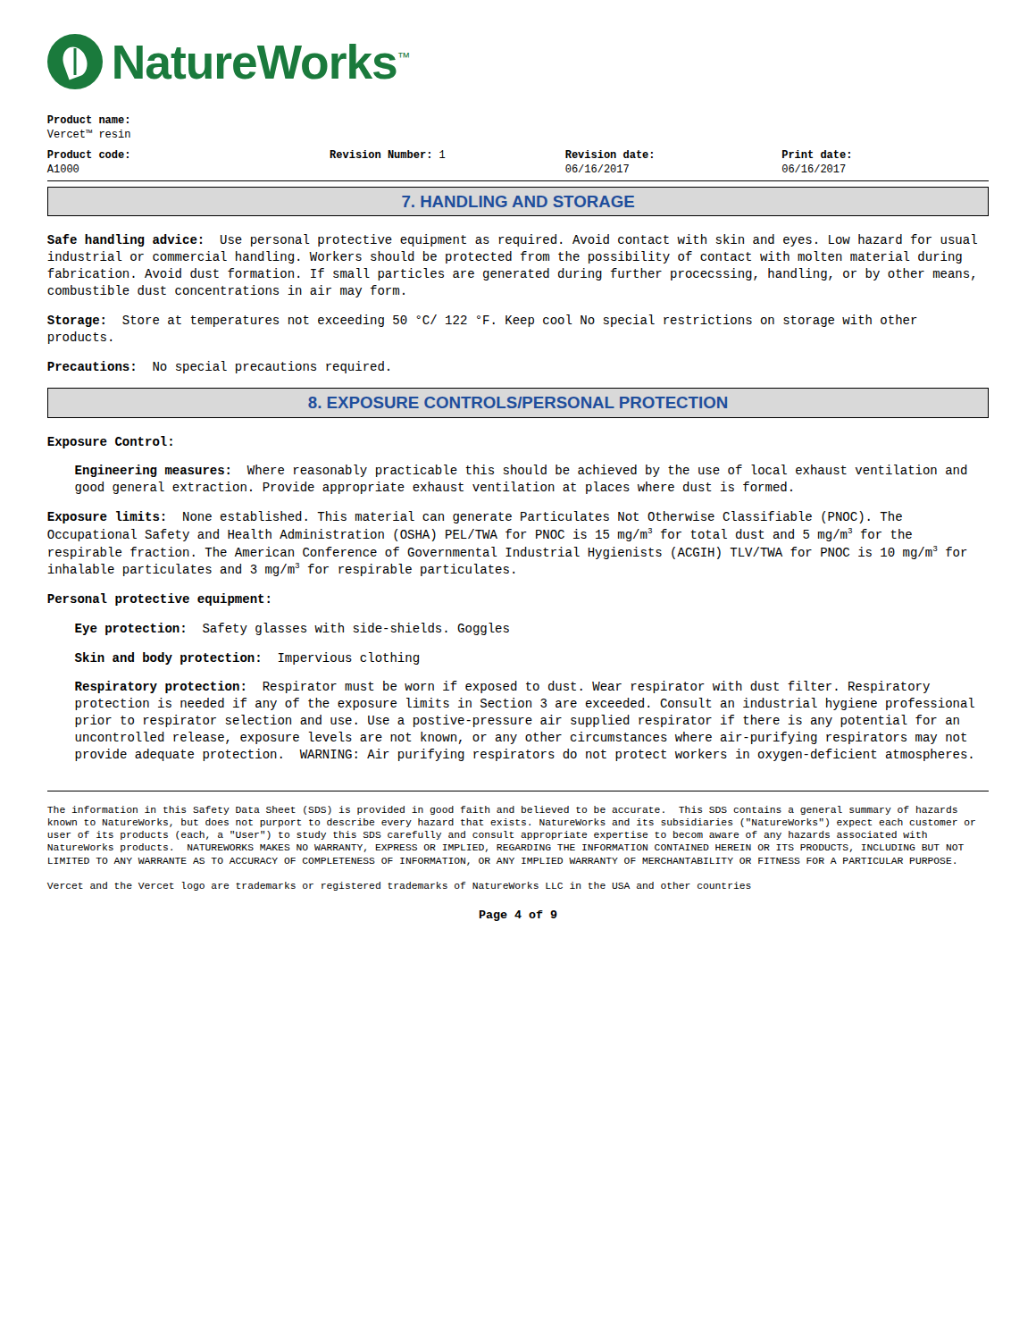NatureWorks™
Product name:
Vercet™ resin
| Product code: | Revision Number: 1 | Revision date: | Print date: |
| A1000 | | 06/16/2017 | 06/16/2017 |
7. HANDLING AND STORAGE
Safe handling advice: Use personal protective equipment as required. Avoid contact with skin and eyes. Low hazard for usual industrial or commercial handling. Workers should be protected from the possibility of contact with molten material during fabrication. Avoid dust formation. If small particles are generated during further procecssing, handling, or by other means, combustible dust concentrations in air may form.
Storage: Store at temperatures not exceeding 50 °C/ 122 °F. Keep cool No special restrictions on storage with other products.
Precautions: No special precautions required.
8. EXPOSURE CONTROLS/PERSONAL PROTECTION
Exposure Control:
Engineering measures: Where reasonably practicable this should be achieved by the use of local exhaust ventilation and good general extraction. Provide appropriate exhaust ventilation at places where dust is formed.
Exposure limits: None established. This material can generate Particulates Not Otherwise Classifiable (PNOC). The Occupational Safety and Health Administration (OSHA) PEL/TWA for PNOC is 15 mg/m3 for total dust and 5 mg/m3 for the respirable fraction. The American Conference of Governmental Industrial Hygienists (ACGIH) TLV/TWA for PNOC is 10 mg/m3 for inhalable particulates and 3 mg/m3 for respirable particulates.
Personal protective equipment:
Eye protection: Safety glasses with side-shields. Goggles
Skin and body protection: Impervious clothing
Respiratory protection: Respirator must be worn if exposed to dust. Wear respirator with dust filter. Respiratory protection is needed if any of the exposure limits in Section 3 are exceeded. Consult an industrial hygiene professional prior to respirator selection and use. Use a postive-pressure air supplied respirator if there is any potential for an uncontrolled release, exposure levels are not known, or any other circumstances where air-purifying respirators may not provide adequate protection. WARNING: Air purifying respirators do not protect workers in oxygen-deficient atmospheres.
The information in this Safety Data Sheet (SDS) is provided in good faith and believed to be accurate. This SDS contains a general summary of hazards known to NatureWorks, but does not purport to describe every hazard that exists. NatureWorks and its subsidiaries ("NatureWorks") expect each customer or user of its products (each, a "User") to study this SDS carefully and consult appropriate expertise to becom aware of any hazards associated with NatureWorks products. NATUREWORKS MAKES NO WARRANTY, EXPRESS OR IMPLIED, REGARDING THE INFORMATION CONTAINED HEREIN OR ITS PRODUCTS, INCLUDING BUT NOT LIMITED TO ANY WARRANTE AS TO ACCURACY OF COMPLETENESS OF INFORMATION, OR ANY IMPLIED WARRANTY OF MERCHANTABILITY OR FITNESS FOR A PARTICULAR PURPOSE.
Vercet and the Vercet logo are trademarks or registered trademarks of NatureWorks LLC in the USA and other countries
Page 4 of 9